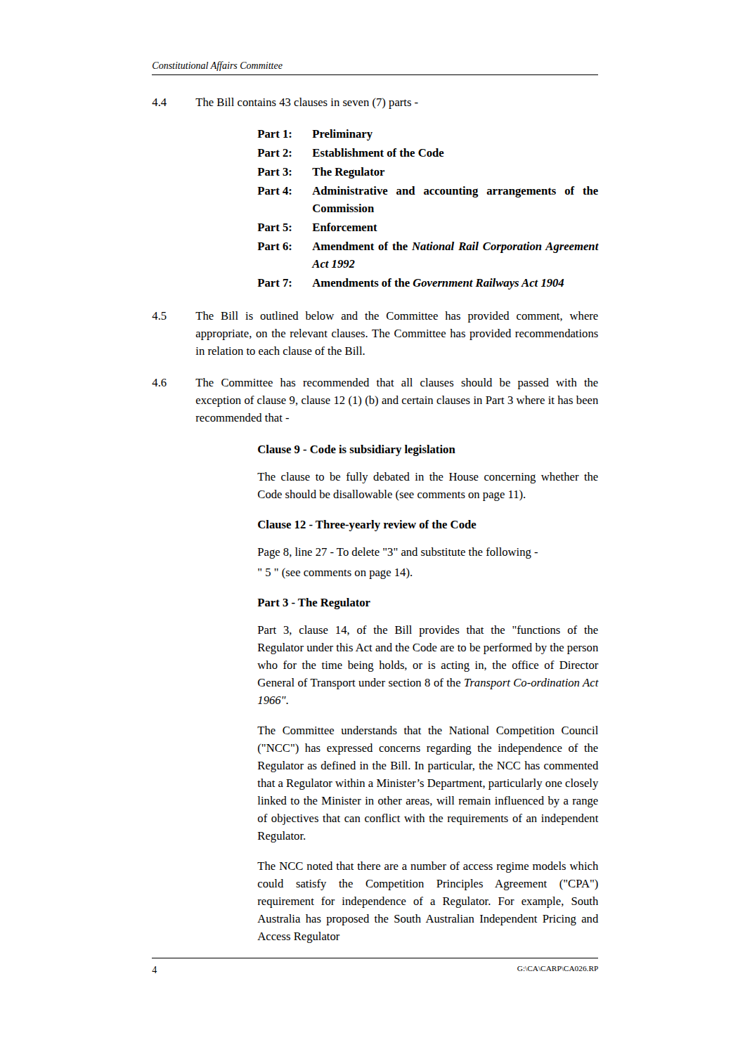Constitutional Affairs Committee
4.4
The Bill contains 43 clauses in seven (7) parts -
Part 1: Preliminary
Part 2: Establishment of the Code
Part 3: The Regulator
Part 4: Administrative and accounting arrangements of the Commission
Part 5: Enforcement
Part 6: Amendment of the National Rail Corporation Agreement Act 1992
Part 7: Amendments of the Government Railways Act 1904
4.5
The Bill is outlined below and the Committee has provided comment, where appropriate, on the relevant clauses. The Committee has provided recommendations in relation to each clause of the Bill.
4.6
The Committee has recommended that all clauses should be passed with the exception of clause 9, clause 12 (1) (b) and certain clauses in Part 3 where it has been recommended that -
Clause 9 - Code is subsidiary legislation
The clause to be fully debated in the House concerning whether the Code should be disallowable (see comments on page 11).
Clause 12 - Three-yearly review of the Code
Page 8, line 27 - To delete "3" and substitute the following -
" 5 " (see comments on page 14).
Part 3 - The Regulator
Part 3, clause 14, of the Bill provides that the "functions of the Regulator under this Act and the Code are to be performed by the person who for the time being holds, or is acting in, the office of Director General of Transport under section 8 of the Transport Co-ordination Act 1966".
The Committee understands that the National Competition Council ("NCC") has expressed concerns regarding the independence of the Regulator as defined in the Bill. In particular, the NCC has commented that a Regulator within a Minister’s Department, particularly one closely linked to the Minister in other areas, will remain influenced by a range of objectives that can conflict with the requirements of an independent Regulator.
The NCC noted that there are a number of access regime models which could satisfy the Competition Principles Agreement ("CPA") requirement for independence of a Regulator. For example, South Australia has proposed the South Australian Independent Pricing and Access Regulator
4
G:\CA\CARP\CA026.RP